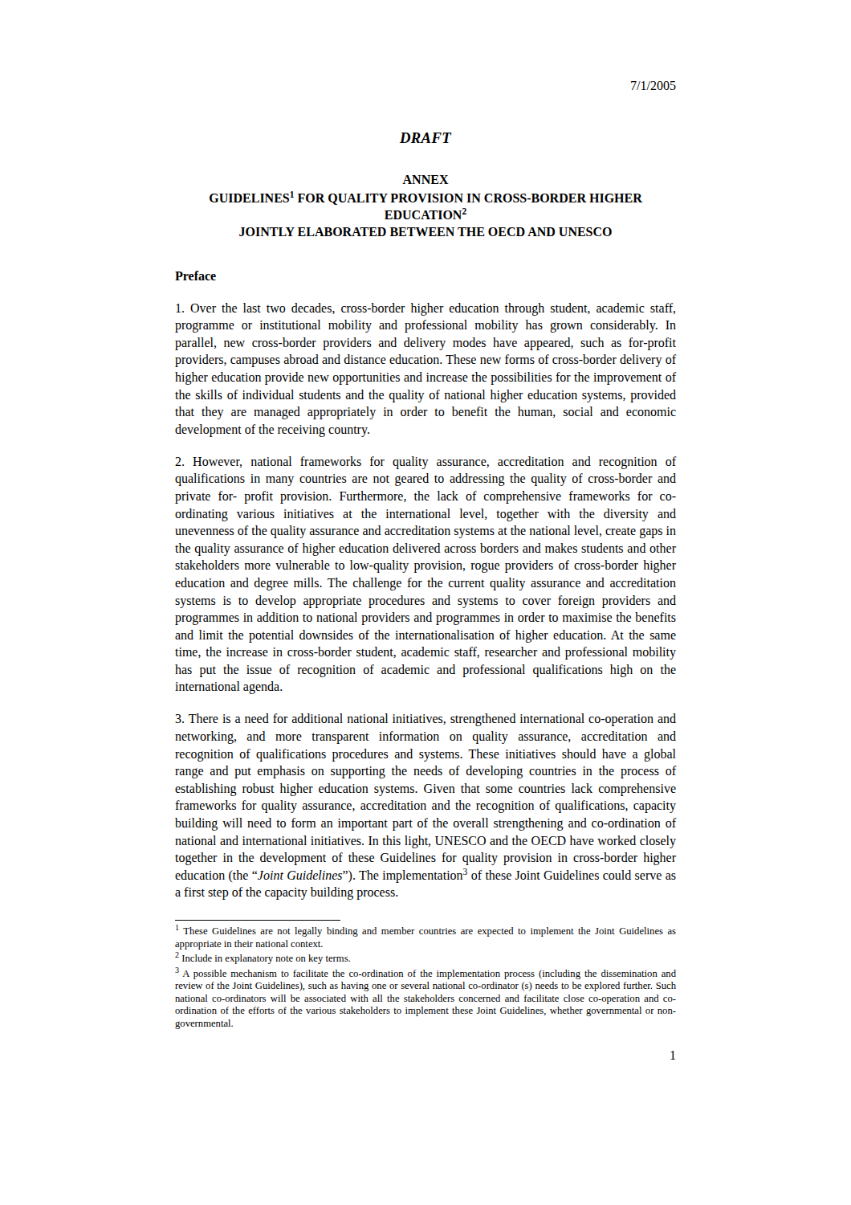7/1/2005
DRAFT
ANNEX GUIDELINES1 FOR QUALITY PROVISION IN CROSS-BORDER HIGHER EDUCATION2 JOINTLY ELABORATED BETWEEN THE OECD AND UNESCO
Preface
1. Over the last two decades, cross-border higher education through student, academic staff, programme or institutional mobility and professional mobility has grown considerably. In parallel, new cross-border providers and delivery modes have appeared, such as for-profit providers, campuses abroad and distance education. These new forms of cross-border delivery of higher education provide new opportunities and increase the possibilities for the improvement of the skills of individual students and the quality of national higher education systems, provided that they are managed appropriately in order to benefit the human, social and economic development of the receiving country.
2. However, national frameworks for quality assurance, accreditation and recognition of qualifications in many countries are not geared to addressing the quality of cross-border and private for- profit provision. Furthermore, the lack of comprehensive frameworks for co-ordinating various initiatives at the international level, together with the diversity and unevenness of the quality assurance and accreditation systems at the national level, create gaps in the quality assurance of higher education delivered across borders and makes students and other stakeholders more vulnerable to low-quality provision, rogue providers of cross-border higher education and degree mills. The challenge for the current quality assurance and accreditation systems is to develop appropriate procedures and systems to cover foreign providers and programmes in addition to national providers and programmes in order to maximise the benefits and limit the potential downsides of the internationalisation of higher education. At the same time, the increase in cross-border student, academic staff, researcher and professional mobility has put the issue of recognition of academic and professional qualifications high on the international agenda.
3. There is a need for additional national initiatives, strengthened international co-operation and networking, and more transparent information on quality assurance, accreditation and recognition of qualifications procedures and systems. These initiatives should have a global range and put emphasis on supporting the needs of developing countries in the process of establishing robust higher education systems. Given that some countries lack comprehensive frameworks for quality assurance, accreditation and the recognition of qualifications, capacity building will need to form an important part of the overall strengthening and co-ordination of national and international initiatives. In this light, UNESCO and the OECD have worked closely together in the development of these Guidelines for quality provision in cross-border higher education (the “Joint Guidelines”). The implementation3 of these Joint Guidelines could serve as a first step of the capacity building process.
1 These Guidelines are not legally binding and member countries are expected to implement the Joint Guidelines as appropriate in their national context.
2 Include in explanatory note on key terms.
3 A possible mechanism to facilitate the co-ordination of the implementation process (including the dissemination and review of the Joint Guidelines), such as having one or several national co-ordinator (s) needs to be explored further. Such national co-ordinators will be associated with all the stakeholders concerned and facilitate close co-operation and co-ordination of the efforts of the various stakeholders to implement these Joint Guidelines, whether governmental or non-governmental.
1